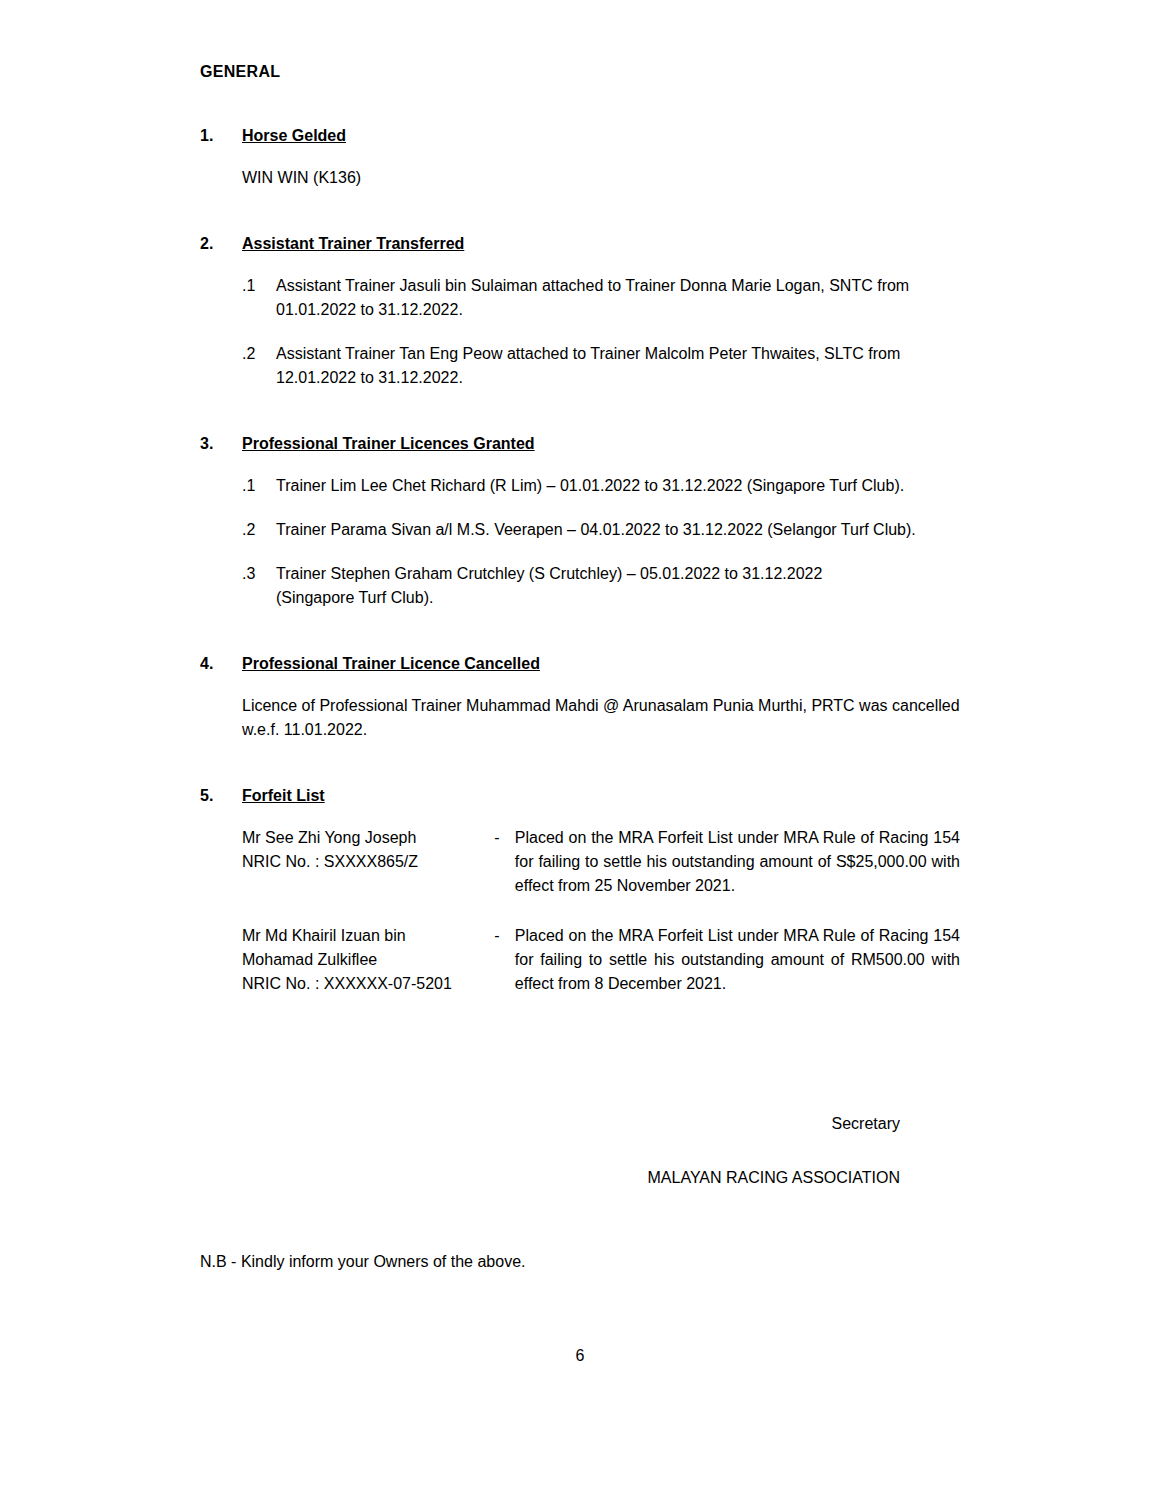GENERAL
Horse Gelded
WIN WIN (K136)
Assistant Trainer Transferred
.1 Assistant Trainer Jasuli bin Sulaiman attached to Trainer Donna Marie Logan, SNTC from 01.01.2022 to 31.12.2022.
.2 Assistant Trainer Tan Eng Peow attached to Trainer Malcolm Peter Thwaites, SLTC from 12.01.2022 to 31.12.2022.
Professional Trainer Licences Granted
.1 Trainer Lim Lee Chet Richard (R Lim) – 01.01.2022 to 31.12.2022 (Singapore Turf Club).
.2 Trainer Parama Sivan a/l M.S. Veerapen – 04.01.2022 to 31.12.2022 (Selangor Turf Club).
.3 Trainer Stephen Graham Crutchley (S Crutchley) – 05.01.2022 to 31.12.2022
(Singapore Turf Club).
Professional Trainer Licence Cancelled
Licence of Professional Trainer Muhammad Mahdi @ Arunasalam Punia Murthi, PRTC was cancelled w.e.f. 11.01.2022.
Forfeit List
| Mr See Zhi Yong Joseph NRIC No. : SXXXX865/Z | - | Placed on the MRA Forfeit List under MRA Rule of Racing 154 for failing to settle his outstanding amount of S$25,000.00 with effect from 25 November 2021. |
| Mr Md Khairil Izuan bin Mohamad Zulkiflee NRIC No. : XXXXXX-07-5201 | - | Placed on the MRA Forfeit List under MRA Rule of Racing 154 for failing to settle his outstanding amount of RM500.00 with effect from 8 December 2021. |
Secretary
MALAYAN RACING ASSOCIATION
N.B - Kindly inform your Owners of the above.
6